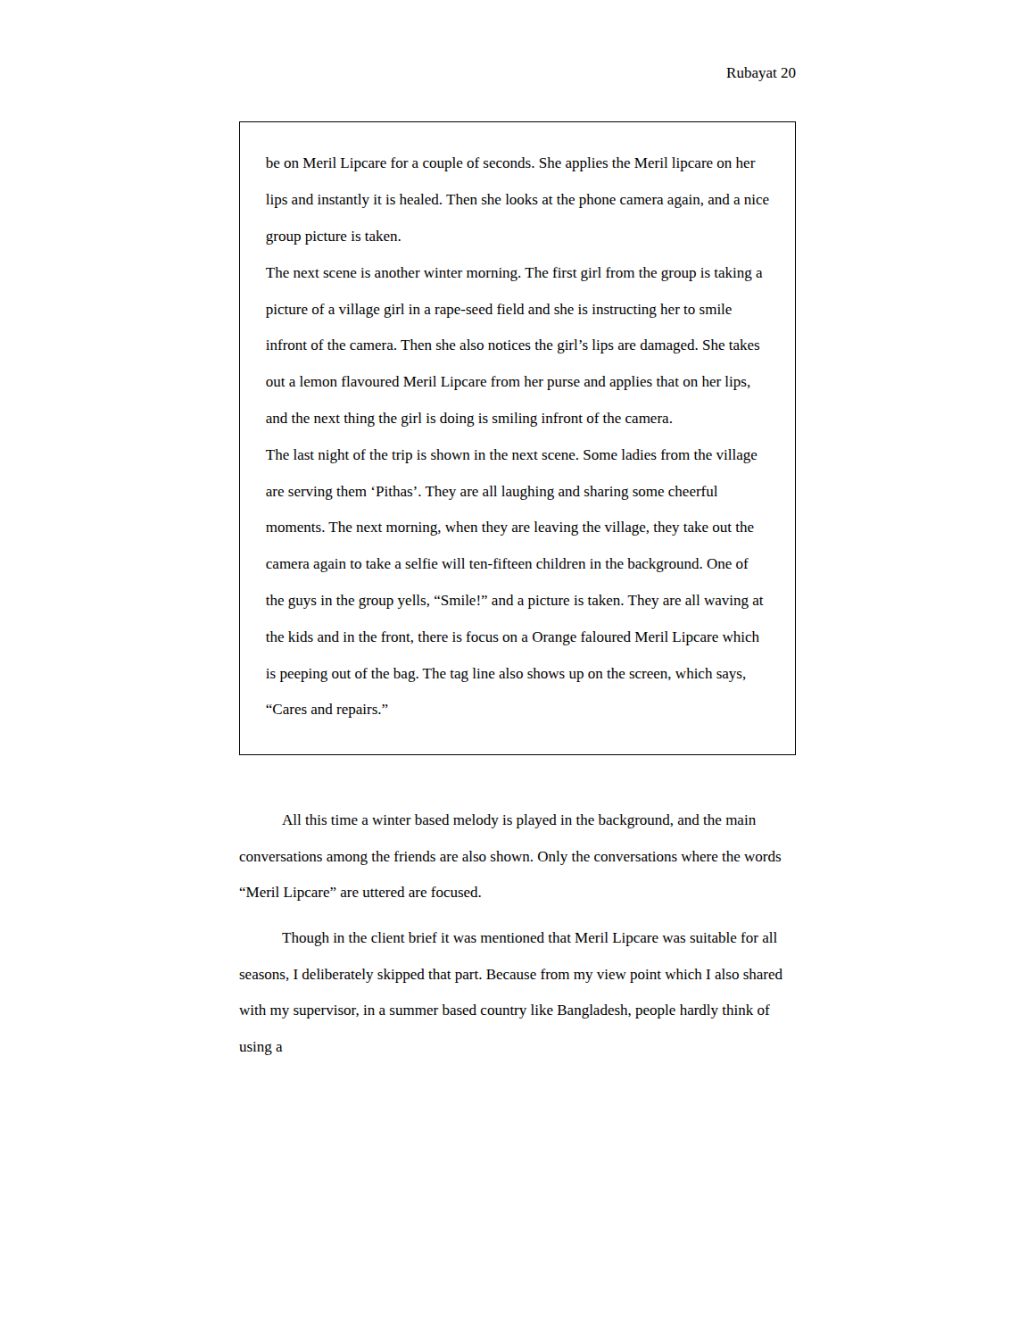Rubayat 20
be on Meril Lipcare for a couple of seconds. She applies the Meril lipcare on her lips and instantly it is healed. Then she looks at the phone camera again, and a nice group picture is taken.
The next scene is another winter morning. The first girl from the group is taking a picture of a village girl in a rape-seed field and she is instructing her to smile infront of the camera. Then she also notices the girl’s lips are damaged. She takes out a lemon flavoured Meril Lipcare from her purse and applies that on her lips, and the next thing the girl is doing is smiling infront of the camera.
The last night of the trip is shown in the next scene. Some ladies from the village are serving them ‘Pithas’. They are all laughing and sharing some cheerful moments. The next morning, when they are leaving the village, they take out the camera again to take a selfie will ten-fifteen children in the background. One of the guys in the group yells, “Smile!” and a picture is taken. They are all waving at the kids and in the front, there is focus on a Orange faloured Meril Lipcare which is peeping out of the bag. The tag line also shows up on the screen, which says, “Cares and repairs.”
All this time a winter based melody is played in the background, and the main conversations among the friends are also shown. Only the conversations where the words “Meril Lipcare” are uttered are focused.
Though in the client brief it was mentioned that Meril Lipcare was suitable for all seasons, I deliberately skipped that part. Because from my view point which I also shared with my supervisor, in a summer based country like Bangladesh, people hardly think of using a